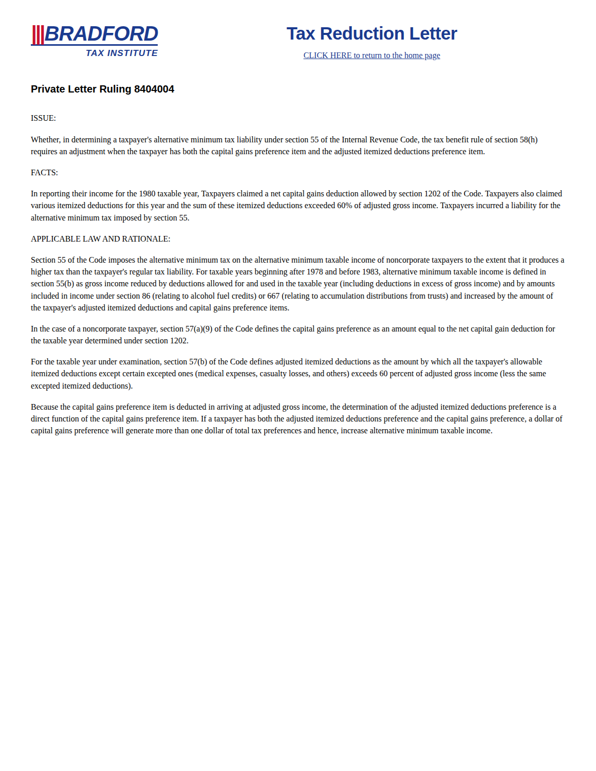|||BRADFORD
TAX INSTITUTE
Tax Reduction Letter
CLICK HERE to return to the home page
Private Letter Ruling 8404004
ISSUE:
Whether, in determining a taxpayer's alternative minimum tax liability under section 55 of the Internal Revenue Code, the tax benefit rule of section 58(h) requires an adjustment when the taxpayer has both the capital gains preference item and the adjusted itemized deductions preference item.
FACTS:
In reporting their income for the 1980 taxable year, Taxpayers claimed a net capital gains deduction allowed by section 1202 of the Code. Taxpayers also claimed various itemized deductions for this year and the sum of these itemized deductions exceeded 60% of adjusted gross income. Taxpayers incurred a liability for the alternative minimum tax imposed by section 55.
APPLICABLE LAW AND RATIONALE:
Section 55 of the Code imposes the alternative minimum tax on the alternative minimum taxable income of noncorporate taxpayers to the extent that it produces a higher tax than the taxpayer's regular tax liability. For taxable years beginning after 1978 and before 1983, alternative minimum taxable income is defined in section 55(b) as gross income reduced by deductions allowed for and used in the taxable year (including deductions in excess of gross income) and by amounts included in income under section 86 (relating to alcohol fuel credits) or 667 (relating to accumulation distributions from trusts) and increased by the amount of the taxpayer's adjusted itemized deductions and capital gains preference items.
In the case of a noncorporate taxpayer, section 57(a)(9) of the Code defines the capital gains preference as an amount equal to the net capital gain deduction for the taxable year determined under section 1202.
For the taxable year under examination, section 57(b) of the Code defines adjusted itemized deductions as the amount by which all the taxpayer's allowable itemized deductions except certain excepted ones (medical expenses, casualty losses, and others) exceeds 60 percent of adjusted gross income (less the same excepted itemized deductions).
Because the capital gains preference item is deducted in arriving at adjusted gross income, the determination of the adjusted itemized deductions preference is a direct function of the capital gains preference item. If a taxpayer has both the adjusted itemized deductions preference and the capital gains preference, a dollar of capital gains preference will generate more than one dollar of total tax preferences and hence, increase alternative minimum taxable income.